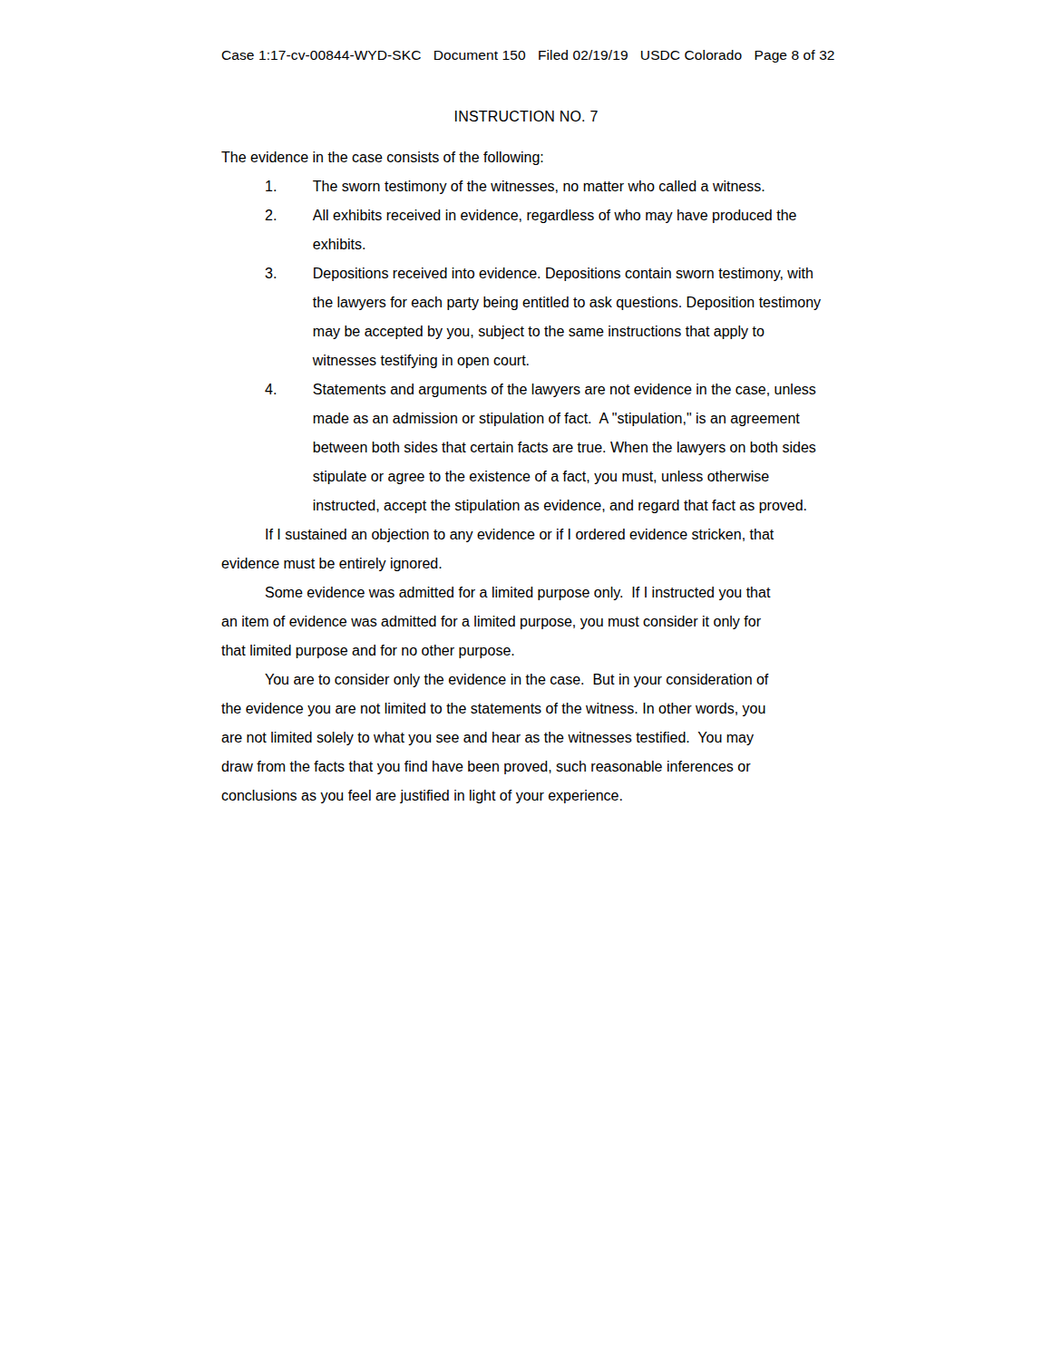Case 1:17-cv-00844-WYD-SKC Document 150 Filed 02/19/19 USDC Colorado Page 8 of 32
INSTRUCTION NO. 7
The evidence in the case consists of the following:
1. The sworn testimony of the witnesses, no matter who called a witness.
2. All exhibits received in evidence, regardless of who may have produced the exhibits.
3. Depositions received into evidence. Depositions contain sworn testimony, with the lawyers for each party being entitled to ask questions. Deposition testimony may be accepted by you, subject to the same instructions that apply to witnesses testifying in open court.
4. Statements and arguments of the lawyers are not evidence in the case, unless made as an admission or stipulation of fact. A "stipulation," is an agreement between both sides that certain facts are true. When the lawyers on both sides stipulate or agree to the existence of a fact, you must, unless otherwise instructed, accept the stipulation as evidence, and regard that fact as proved.
If I sustained an objection to any evidence or if I ordered evidence stricken, that
evidence must be entirely ignored.
Some evidence was admitted for a limited purpose only. If I instructed you that
an item of evidence was admitted for a limited purpose, you must consider it only for
that limited purpose and for no other purpose.
You are to consider only the evidence in the case. But in your consideration of
the evidence you are not limited to the statements of the witness. In other words, you
are not limited solely to what you see and hear as the witnesses testified. You may
draw from the facts that you find have been proved, such reasonable inferences or
conclusions as you feel are justified in light of your experience.